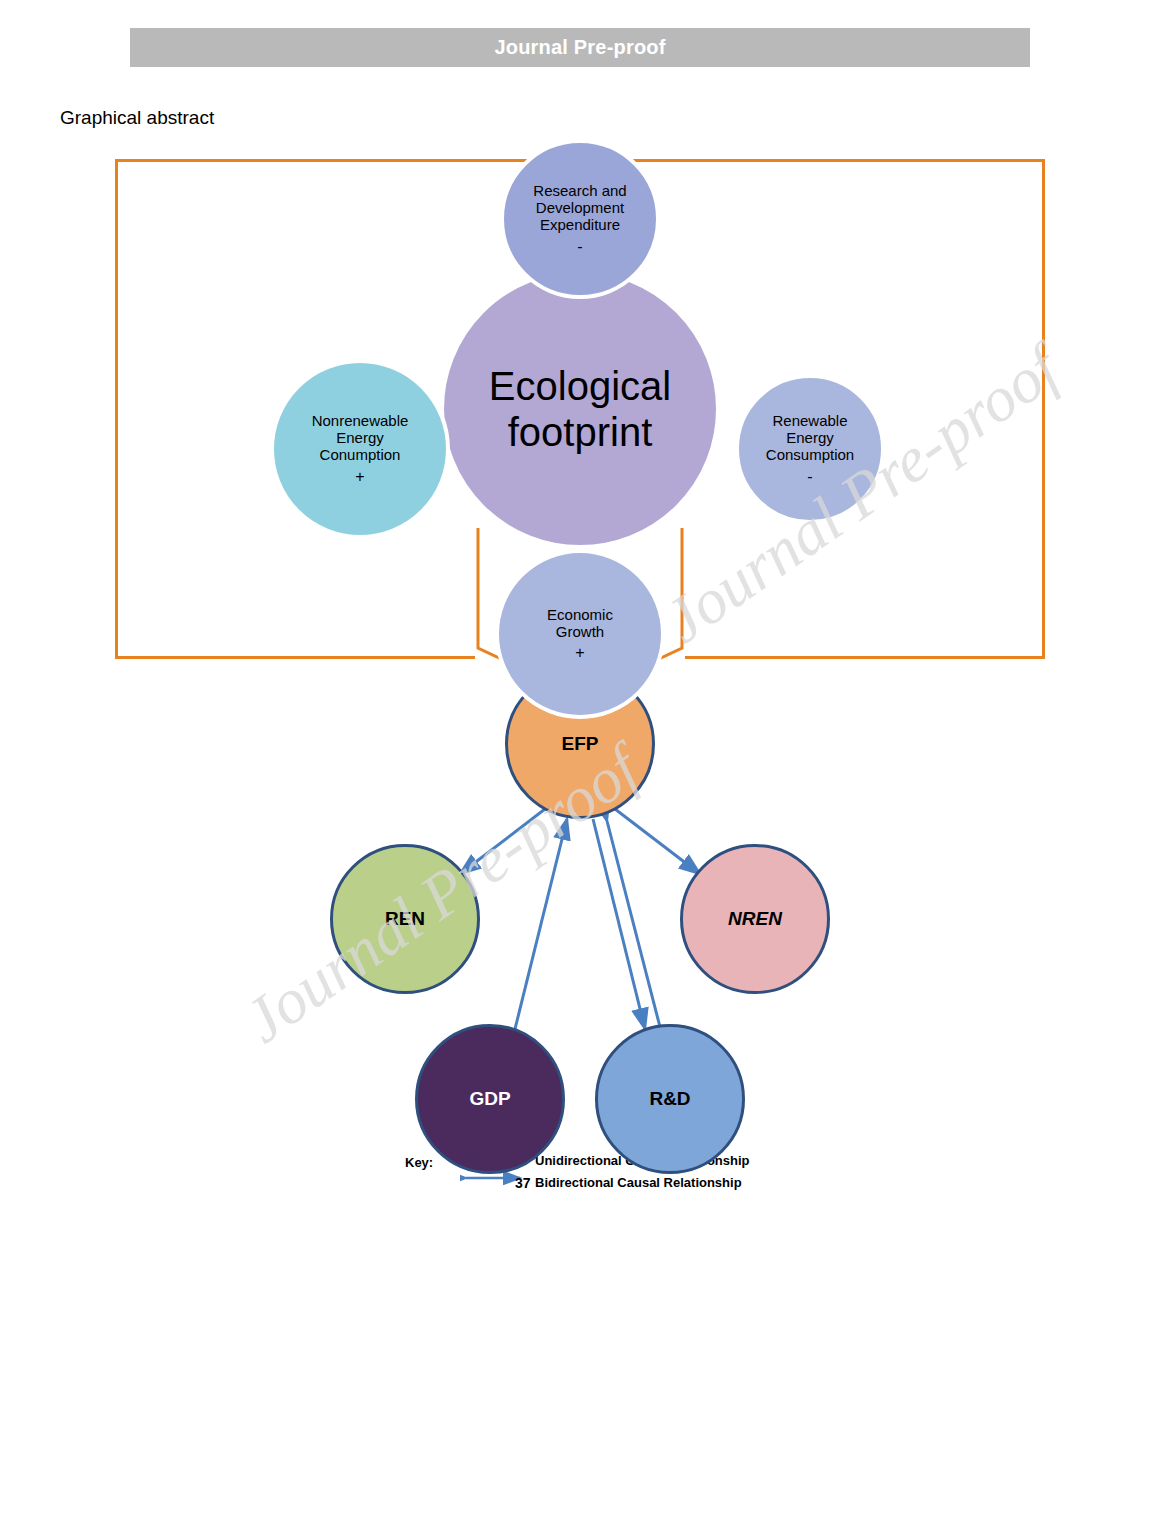Journal Pre-proof
Graphical abstract
Journal Pre-proof
Journal Pre-proof
Ecological
footprint
Research and
Development
Expenditure-
Nonrenewable
Energy
Conumption+
Renewable
Energy
Consumption-
Economic
Growth+
EFP
REN
NREN
GDP
R&D
Key:
Unidirectional Causal Relationship
Bidirectional Causal Relationship
37